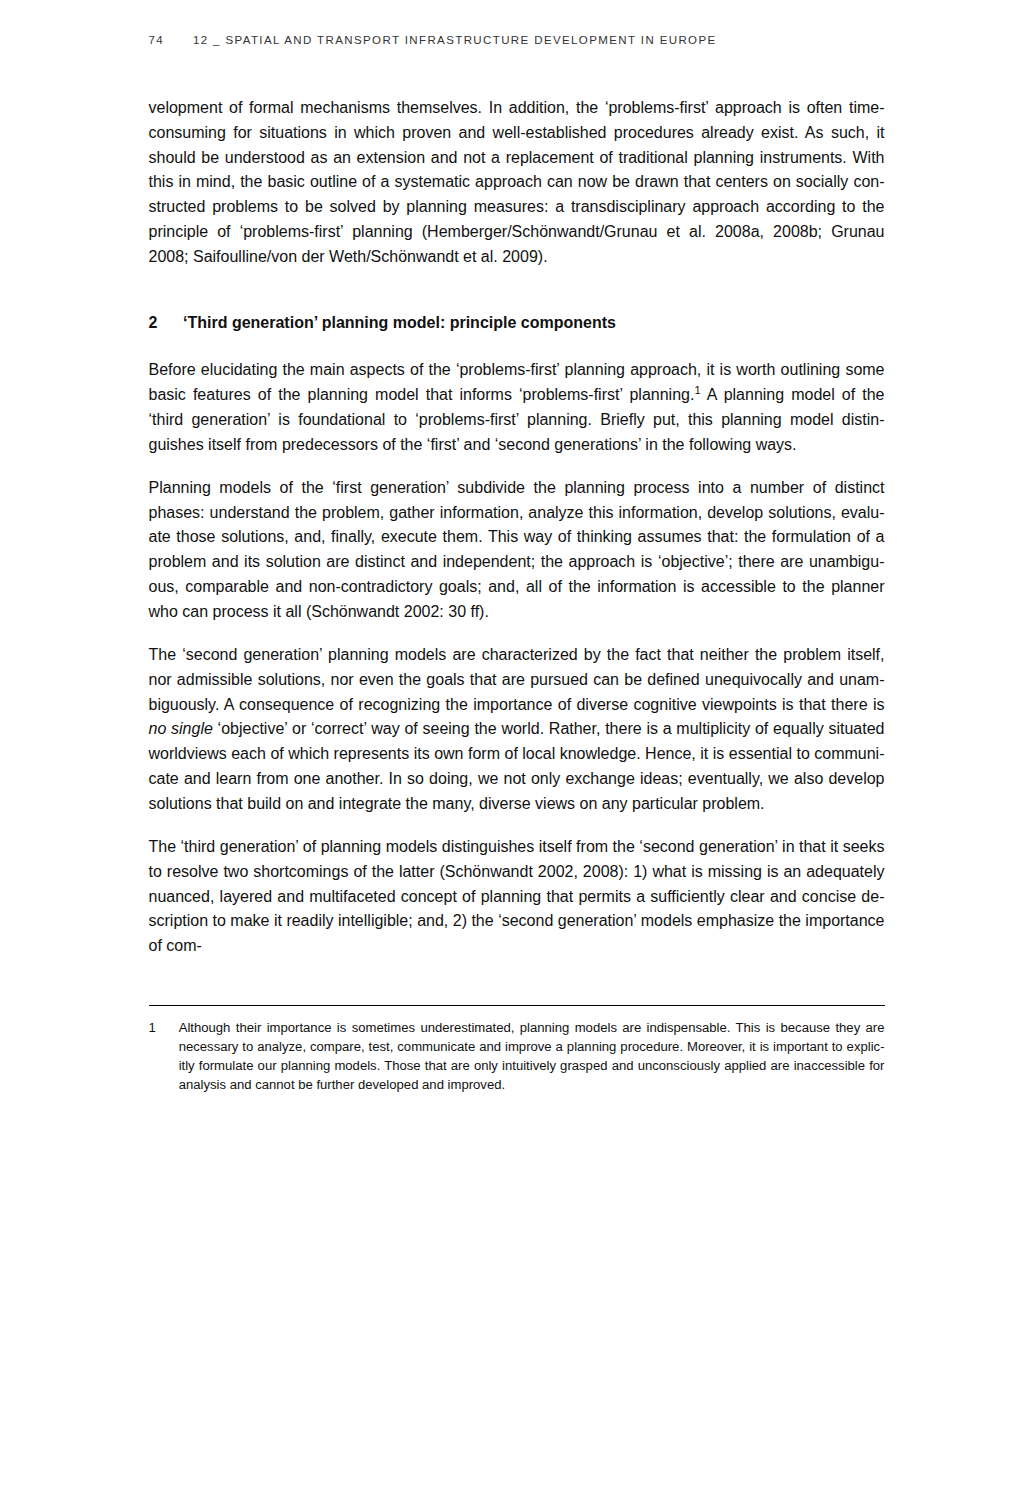74 12 _ Spatial and Transport Infrastructure Development in Europe
velopment of formal mechanisms themselves. In addition, the ‘problems-first’ approach is often time-consuming for situations in which proven and well-established procedures already exist. As such, it should be understood as an extension and not a replacement of traditional planning instruments. With this in mind, the basic outline of a systematic approach can now be drawn that centers on socially constructed problems to be solved by planning measures: a transdisciplinary approach according to the principle of ‘problems-first’ planning (Hemberger/Schönwandt/Grunau et al. 2008a, 2008b; Grunau 2008; Saifoulline/von der Weth/Schönwandt et al. 2009).
2‘Third generation’ planning model: principle components
Before elucidating the main aspects of the ‘problems-first’ planning approach, it is worth outlining some basic features of the planning model that informs ‘problems-first’ planning.1 A planning model of the ‘third generation’ is foundational to ‘problems-first’ planning. Briefly put, this planning model distinguishes itself from predecessors of the ‘first’ and ‘second generations’ in the following ways.
Planning models of the ‘first generation’ subdivide the planning process into a number of distinct phases: understand the problem, gather information, analyze this information, develop solutions, evaluate those solutions, and, finally, execute them. This way of thinking assumes that: the formulation of a problem and its solution are distinct and independent; the approach is ‘objective’; there are unambiguous, comparable and non-contradictory goals; and, all of the information is accessible to the planner who can process it all (Schönwandt 2002: 30 ff).
The ‘second generation’ planning models are characterized by the fact that neither the problem itself, nor admissible solutions, nor even the goals that are pursued can be defined unequivocally and unambiguously. A consequence of recognizing the importance of diverse cognitive viewpoints is that there is no single ‘objective’ or ‘correct’ way of seeing the world. Rather, there is a multiplicity of equally situated worldviews each of which represents its own form of local knowledge. Hence, it is essential to communicate and learn from one another. In so doing, we not only exchange ideas; eventually, we also develop solutions that build on and integrate the many, diverse views on any particular problem.
The ‘third generation’ of planning models distinguishes itself from the ‘second generation’ in that it seeks to resolve two shortcomings of the latter (Schönwandt 2002, 2008): 1) what is missing is an adequately nuanced, layered and multifaceted concept of planning that permits a sufficiently clear and concise description to make it readily intelligible; and, 2) the ‘second generation’ models emphasize the importance of com-
1 Although their importance is sometimes underestimated, planning models are indispensable. This is because they are necessary to analyze, compare, test, communicate and improve a planning procedure. Moreover, it is important to explicitly formulate our planning models. Those that are only intuitively grasped and unconsciously applied are inaccessible for analysis and cannot be further developed and improved.